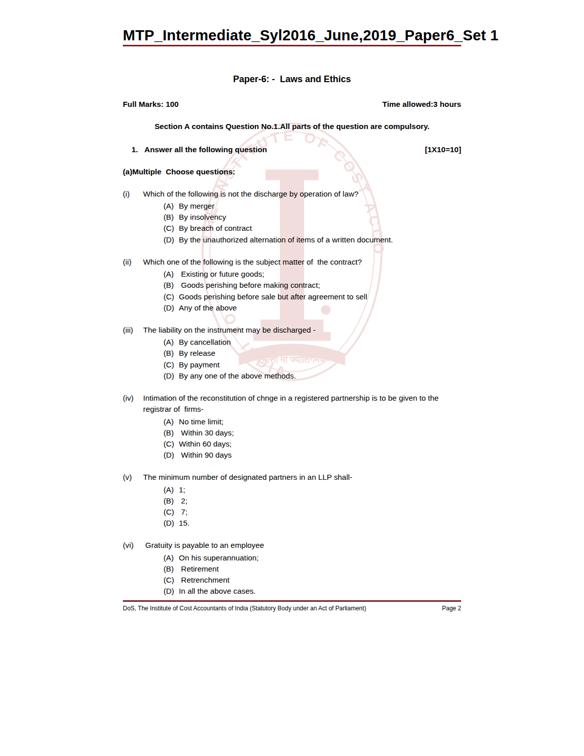THE INSTITUTE OF COST ACCOUNTANTS OF INDIA तमसो मा ज्योतिर्गमय
MTP_Intermediate_Syl2016_June,2019_Paper6_Set 1
Paper-6: - Laws and Ethics
Full Marks: 100 Time allowed:3 hours
Section A contains Question No.1.All parts of the question are compulsory.
1. Answer all the following question [1X10=10]
(a)Multiple Choose questions:
(i) Which of the following is not the discharge by operation of law?
(A) By merger
(B) By insolvency
(C) By breach of contract
(D) By the unauthorized alternation of items of a written document.
(ii) Which one of the following is the subject matter of the contract?
(A) Existing or future goods;
(B) Goods perishing before making contract;
(C) Goods perishing before sale but after agreement to sell
(D) Any of the above
(iii) The liability on the instrument may be discharged -
(A) By cancellation
(B) By release
(C) By payment
(D) By any one of the above methods.
(iv) Intimation of the reconstitution of chnge in a registered partnership is to be given to the registrar of firms-
(A) No time limit;
(B) Within 30 days;
(C) Within 60 days;
(D) Within 90 days
(v) The minimum number of designated partners in an LLP shall-
(A) 1;
(B) 2;
(C) 7;
(D) 15.
(vi) Gratuity is payable to an employee
(A) On his superannuation;
(B) Retirement
(C) Retrenchment
(D) In all the above cases.
DoS, The Institute of Cost Accountants of India (Statutory Body under an Act of Parliament) Page 2